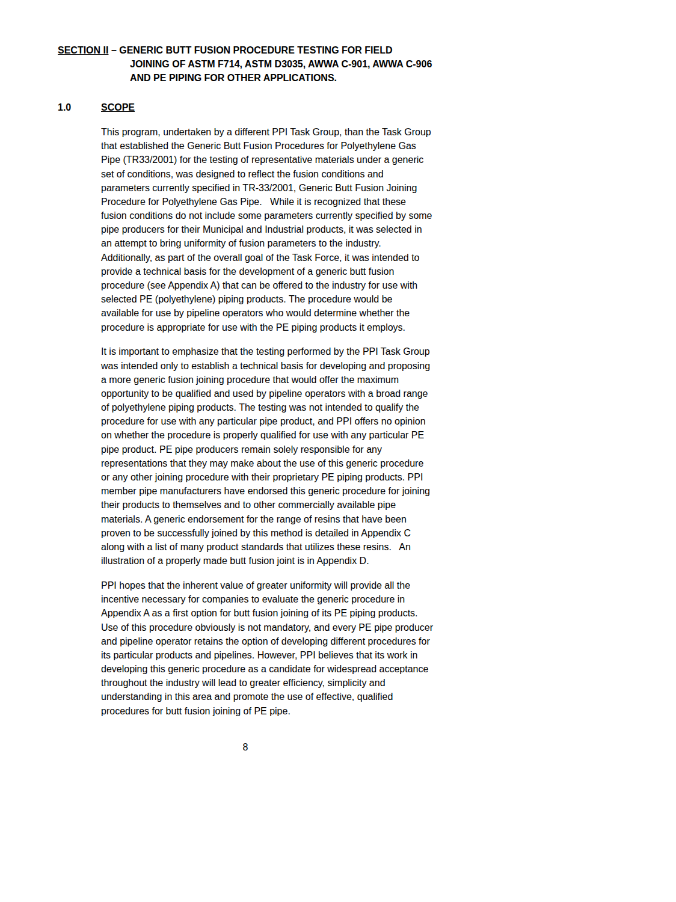SECTION II – GENERIC BUTT FUSION PROCEDURE TESTING FOR FIELD JOINING OF ASTM F714, ASTM D3035, AWWA C-901, AWWA C-906 AND PE PIPING FOR OTHER APPLICATIONS.
1.0
SCOPE
This program, undertaken by a different PPI Task Group, than the Task Group that established the Generic Butt Fusion Procedures for Polyethylene Gas Pipe (TR33/2001) for the testing of representative materials under a generic set of conditions, was designed to reflect the fusion conditions and parameters currently specified in TR-33/2001, Generic Butt Fusion Joining Procedure for Polyethylene Gas Pipe. While it is recognized that these fusion conditions do not include some parameters currently specified by some pipe producers for their Municipal and Industrial products, it was selected in an attempt to bring uniformity of fusion parameters to the industry. Additionally, as part of the overall goal of the Task Force, it was intended to provide a technical basis for the development of a generic butt fusion procedure (see Appendix A) that can be offered to the industry for use with selected PE (polyethylene) piping products. The procedure would be available for use by pipeline operators who would determine whether the procedure is appropriate for use with the PE piping products it employs.
It is important to emphasize that the testing performed by the PPI Task Group was intended only to establish a technical basis for developing and proposing a more generic fusion joining procedure that would offer the maximum opportunity to be qualified and used by pipeline operators with a broad range of polyethylene piping products. The testing was not intended to qualify the procedure for use with any particular pipe product, and PPI offers no opinion on whether the procedure is properly qualified for use with any particular PE pipe product. PE pipe producers remain solely responsible for any representations that they may make about the use of this generic procedure or any other joining procedure with their proprietary PE piping products. PPI member pipe manufacturers have endorsed this generic procedure for joining their products to themselves and to other commercially available pipe materials. A generic endorsement for the range of resins that have been proven to be successfully joined by this method is detailed in Appendix C along with a list of many product standards that utilizes these resins. An illustration of a properly made butt fusion joint is in Appendix D.
PPI hopes that the inherent value of greater uniformity will provide all the incentive necessary for companies to evaluate the generic procedure in Appendix A as a first option for butt fusion joining of its PE piping products. Use of this procedure obviously is not mandatory, and every PE pipe producer and pipeline operator retains the option of developing different procedures for its particular products and pipelines. However, PPI believes that its work in developing this generic procedure as a candidate for widespread acceptance throughout the industry will lead to greater efficiency, simplicity and understanding in this area and promote the use of effective, qualified procedures for butt fusion joining of PE pipe.
8